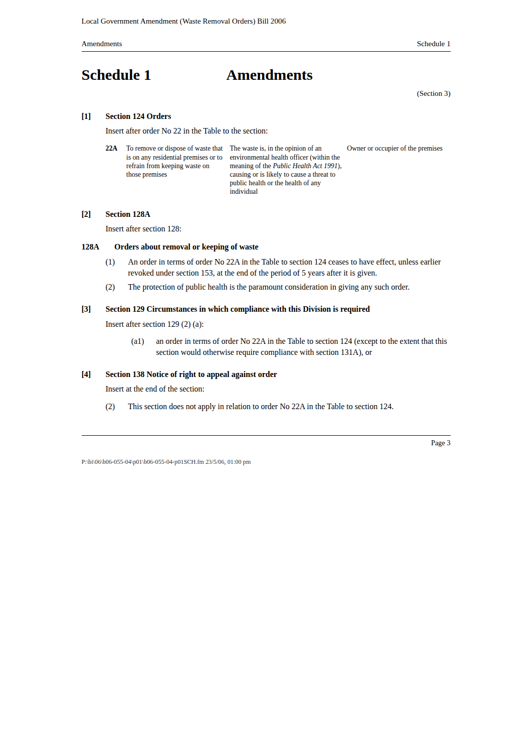Local Government Amendment (Waste Removal Orders) Bill 2006
Amendments Schedule 1
Schedule 1 Amendments
(Section 3)
[1] Section 124 Orders
Insert after order No 22 in the Table to the section:
| 22A | To remove or dispose of waste that is on any residential premises or to refrain from keeping waste on those premises | The waste is, in the opinion of an environmental health officer (within the meaning of the Public Health Act 1991 ), causing or is likely to cause a threat to public health or the health of any individual | Owner or occupier of the premises |
[2] Section 128A
Insert after section 128:
128A Orders about removal or keeping of waste
(1) An order in terms of order No 22A in the Table to section 124 ceases to have effect, unless earlier revoked under section 153, at the end of the period of 5 years after it is given.
(2) The protection of public health is the paramount consideration in giving any such order.
[3] Section 129 Circumstances in which compliance with this Division is required
Insert after section 129 (2) (a):
(a1) an order in terms of order No 22A in the Table to section 124 (except to the extent that this section would otherwise require compliance with section 131A), or
[4] Section 138 Notice of right to appeal against order
Insert at the end of the section:
(2) This section does not apply in relation to order No 22A in the Table to section 124.
Page 3
P:\bi\06\b06-055-04\p01\b06-055-04-p01SCH.fm 23/5/06, 01:00 pm